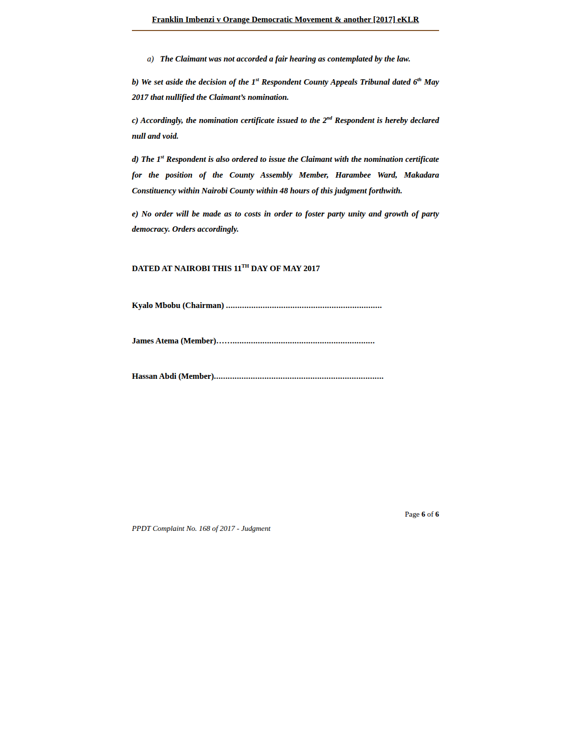Franklin Imbenzi v Orange Democratic Movement & another [2017] eKLR
a) The Claimant was not accorded a fair hearing as contemplated by the law.
b) We set aside the decision of the 1st Respondent County Appeals Tribunal dated 6th May 2017 that nullified the Claimant’s nomination.
c) Accordingly, the nomination certificate issued to the 2nd Respondent is hereby declared null and void.
d) The 1st Respondent is also ordered to issue the Claimant with the nomination certificate for the position of the County Assembly Member, Harambee Ward, Makadara Constituency within Nairobi County within 48 hours of this judgment forthwith.
e) No order will be made as to costs in order to foster party unity and growth of party democracy. Orders accordingly.
DATED AT NAIROBI THIS 11TH DAY OF MAY 2017
Kyalo Mbobu (Chairman) ....................................................................
James Atema (Member)……..............................................................
Hassan Abdi (Member)..........................................................................
Page 6 of 6
PPDT Complaint No. 168 of 2017 - Judgment